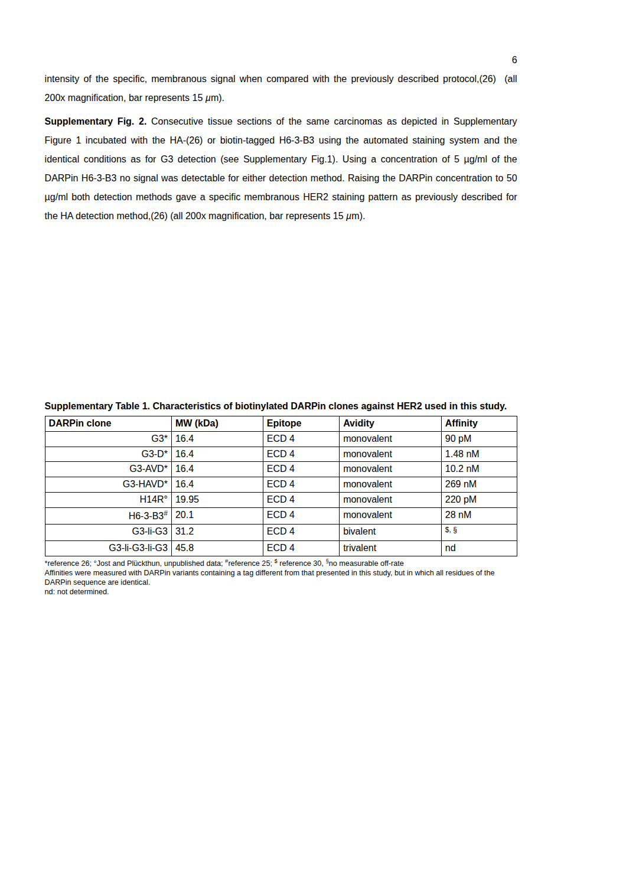6
intensity of the specific, membranous signal when compared with the previously described protocol,(26) (all 200x magnification, bar represents 15 µm).
Supplementary Fig. 2. Consecutive tissue sections of the same carcinomas as depicted in Supplementary Figure 1 incubated with the HA-(26) or biotin-tagged H6-3-B3 using the automated staining system and the identical conditions as for G3 detection (see Supplementary Fig.1). Using a concentration of 5 µg/ml of the DARPin H6-3-B3 no signal was detectable for either detection method. Raising the DARPin concentration to 50 µg/ml both detection methods gave a specific membranous HER2 staining pattern as previously described for the HA detection method,(26) (all 200x magnification, bar represents 15 µm).
Supplementary Table 1. Characteristics of biotinylated DARPin clones against HER2 used in this study.
| DARPin clone | MW (kDa) | Epitope | Avidity | Affinity |
| --- | --- | --- | --- | --- |
| G3* | 16.4 | ECD 4 | monovalent | 90 pM |
| G3-D* | 16.4 | ECD 4 | monovalent | 1.48 nM |
| G3-AVD* | 16.4 | ECD 4 | monovalent | 10.2 nM |
| G3-HAVD* | 16.4 | ECD 4 | monovalent | 269 nM |
| H14R° | 19.95 | ECD 4 | monovalent | 220 pM |
| H6-3-B3 # | 20.1 | ECD 4 | monovalent | 28 nM |
| G3-li-G3 | 31.2 | ECD 4 | bivalent | $, § |
| G3-li-G3-li-G3 | 45.8 | ECD 4 | trivalent | nd |
*reference 26; °Jost and Plückthun, unpublished data; #reference 25; $ reference 30, §no measurable off-rate
Affinities were measured with DARPin variants containing a tag different from that presented in this study, but in which all residues of the DARPin sequence are identical.
nd: not determined.